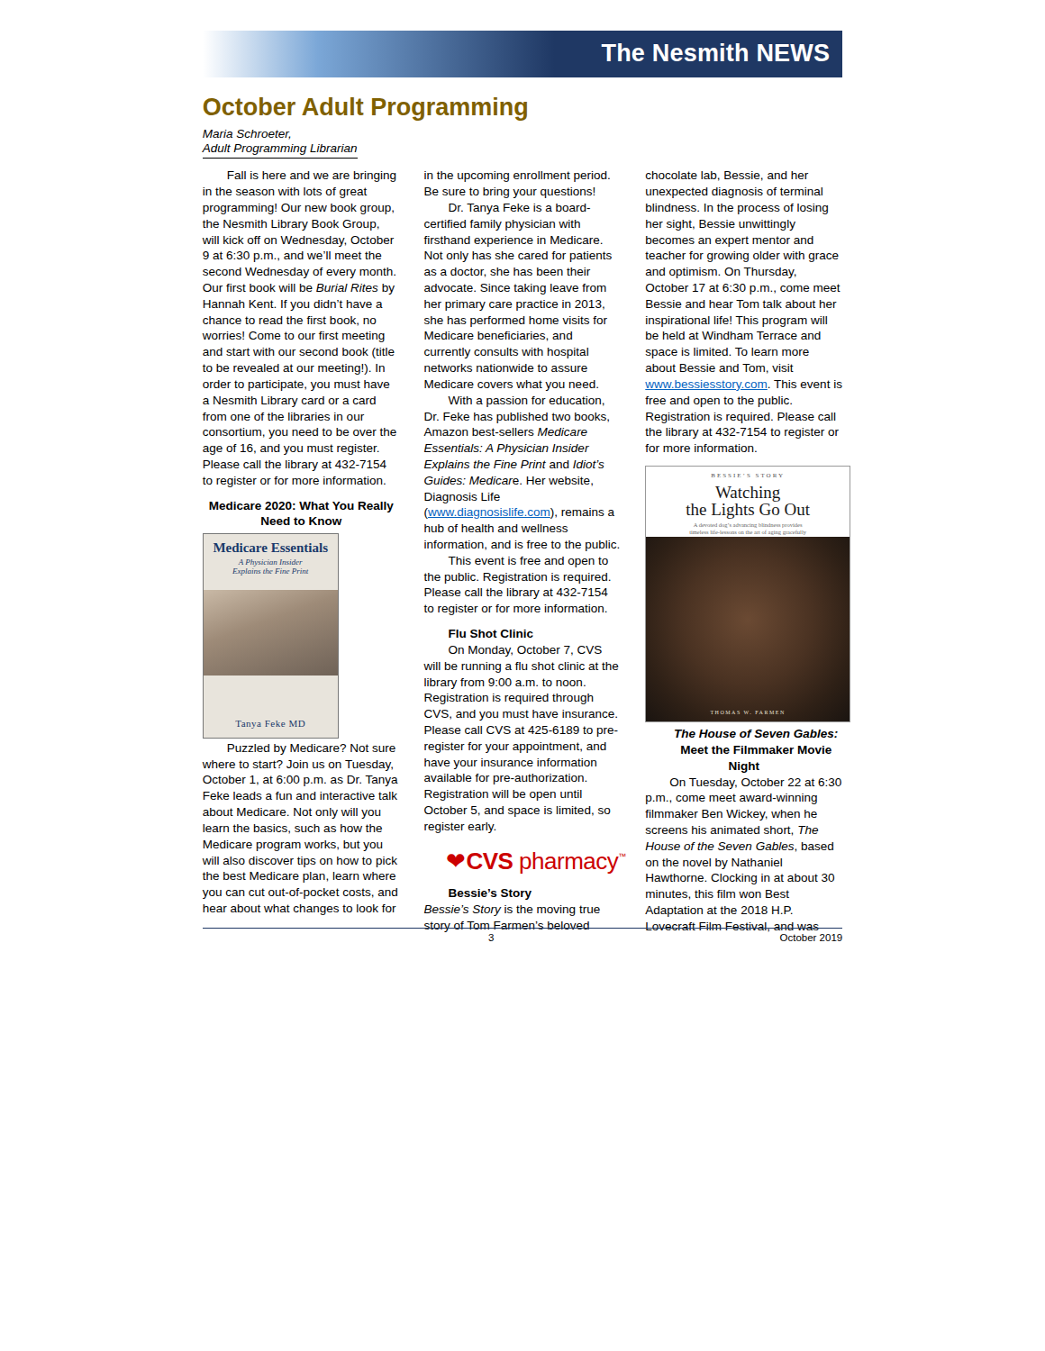The Nesmith NEWS
October Adult Programming
Maria Schroeter,
Adult Programming Librarian
Fall is here and we are bringing in the season with lots of great programming! Our new book group, the Nesmith Library Book Group, will kick off on Wednesday, October 9 at 6:30 p.m., and we’ll meet the second Wednesday of every month. Our first book will be Burial Rites by Hannah Kent. If you didn’t have a chance to read the first book, no worries! Come to our first meeting and start with our second book (title to be revealed at our meeting!). In order to participate, you must have a Nesmith Library card or a card from one of the libraries in our consortium, you need to be over the age of 16, and you must register. Please call the library at 432-7154 to register or for more information.
Medicare 2020: What You Really Need to Know
Medicare Essentials
A Physician Insider
Explains the Fine Print
Tanya Feke MD
Puzzled by Medicare? Not sure where to start? Join us on Tuesday, October 1, at 6:00 p.m. as Dr. Tanya Feke leads a fun and interactive talk about Medicare. Not only will you learn the basics, such as how the Medicare program works, but you will also discover tips on how to pick the best Medicare plan, learn where you can cut out-of-pocket costs, and hear about what changes to look for in the upcoming enrollment period. Be sure to bring your questions!
Dr. Tanya Feke is a board-certified family physician with firsthand experience in Medicare. Not only has she cared for patients as a doctor, she has been their advocate. Since taking leave from her primary care practice in 2013, she has performed home visits for Medicare beneficiaries, and currently consults with hospital networks nationwide to assure Medicare covers what you need.
With a passion for education, Dr. Feke has published two books, Amazon best-sellers Medicare Essentials: A Physician Insider Explains the Fine Print and Idiot’s Guides: Medicare. Her website, Diagnosis Life (www.diagnosislife.com), remains a hub of health and wellness information, and is free to the public.
This event is free and open to the public. Registration is required. Please call the library at 432-7154 to register or for more information.
Flu Shot Clinic
On Monday, October 7, CVS will be running a flu shot clinic at the library from 9:00 a.m. to noon. Registration is required through CVS, and you must have insurance. Please call CVS at 425-6189 to pre-register for your appointment, and have your insurance information available for pre-authorization. Registration will be open until October 5, and space is limited, so register early.
❤CVS pharmacy™
Bessie’s Story
Bessie’s Story is the moving true story of Tom Farmen’s beloved chocolate lab, Bessie, and her unexpected diagnosis of terminal blindness. In the process of losing her sight, Bessie unwittingly becomes an expert mentor and teacher for growing older with grace and optimism. On Thursday, October 17 at 6:30 p.m., come meet Bessie and hear Tom talk about her inspirational life! This program will be held at Windham Terrace and space is limited. To learn more about Bessie and Tom, visit www.bessiesstory.com. This event is free and open to the public. Registration is required. Please call the library at 432-7154 to register or for more information.
BESSIE’S STORY
Watching
the Lights Go Out
A devoted dog’s advancing blindness provides
timeless life-lessons on the art of aging gracefully
THOMAS W. FARMEN
The House of Seven Gables:
Meet the Filmmaker Movie Night
On Tuesday, October 22 at 6:30 p.m., come meet award-winning filmmaker Ben Wickey, when he screens his animated short, The House of the Seven Gables, based on the novel by Nathaniel Hawthorne. Clocking in at about 30 minutes, this film won Best Adaptation at the 2018 H.P. Lovecraft Film Festival, and was
3
October 2019